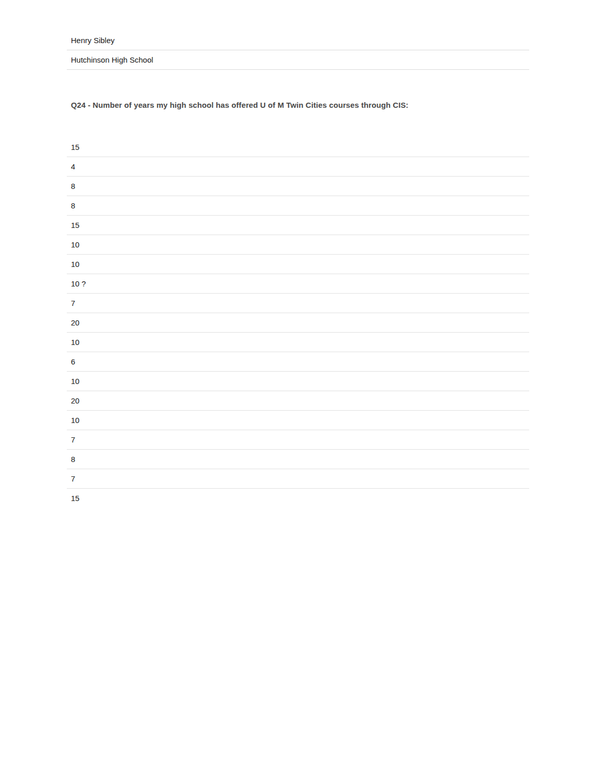Henry Sibley
Hutchinson High School
Q24 - Number of years my high school has offered U of M Twin Cities courses through CIS:
15
4
8
8
15
10
10
10 ?
7
20
10
6
10
20
10
7
8
7
15